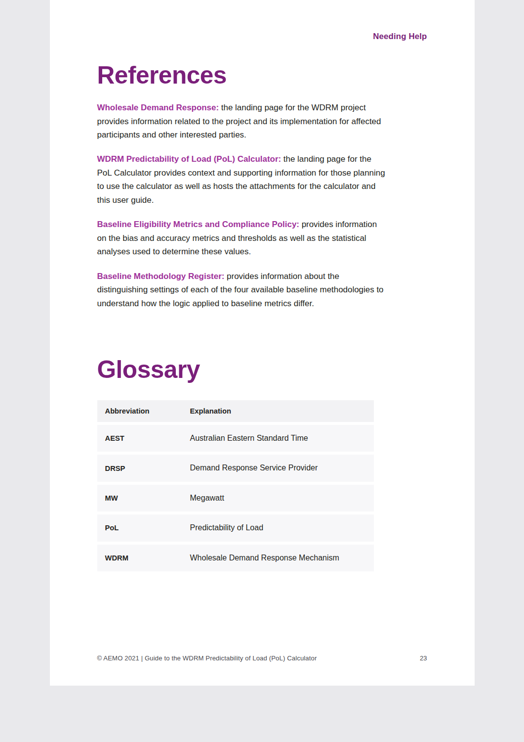Needing Help
References
Wholesale Demand Response: the landing page for the WDRM project provides information related to the project and its implementation for affected participants and other interested parties.
WDRM Predictability of Load (PoL) Calculator: the landing page for the PoL Calculator provides context and supporting information for those planning to use the calculator as well as hosts the attachments for the calculator and this user guide.
Baseline Eligibility Metrics and Compliance Policy: provides information on the bias and accuracy metrics and thresholds as well as the statistical analyses used to determine these values.
Baseline Methodology Register: provides information about the distinguishing settings of each of the four available baseline methodologies to understand how the logic applied to baseline metrics differ.
Glossary
| Abbreviation | Explanation |
| --- | --- |
| AEST | Australian Eastern Standard Time |
| DRSP | Demand Response Service Provider |
| MW | Megawatt |
| PoL | Predictability of Load |
| WDRM | Wholesale Demand Response Mechanism |
© AEMO 2021 | Guide to the WDRM Predictability of Load (PoL) Calculator
23